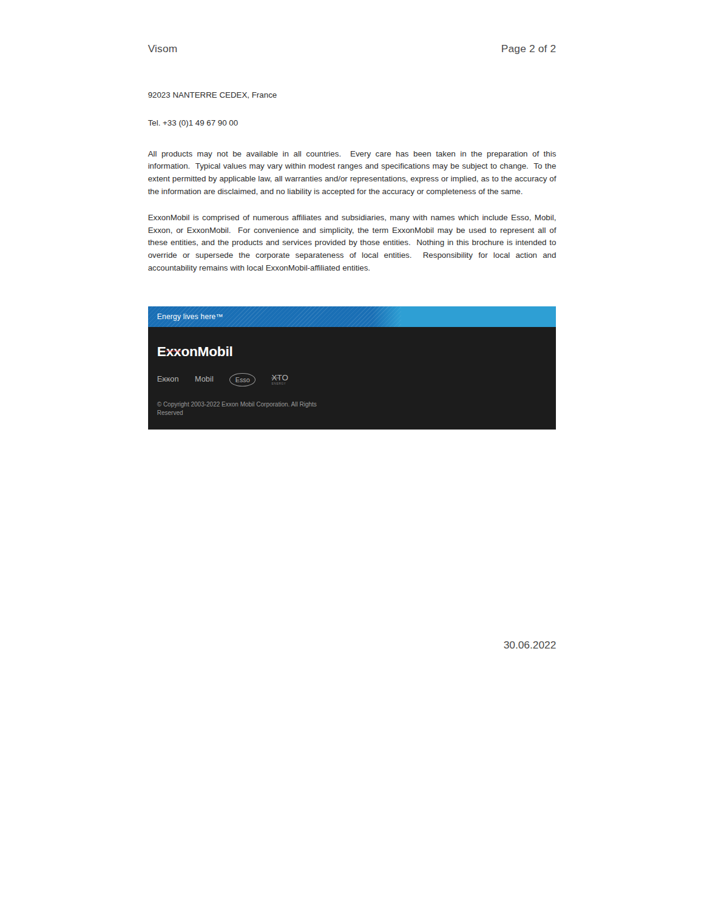Visom Page 2 of 2
92023 NANTERRE CEDEX, France
Tel. +33 (0)1 49 67 90 00
All products may not be available in all countries. Every care has been taken in the preparation of this information. Typical values may vary within modest ranges and specifications may be subject to change. To the extent permitted by applicable law, all warranties and/or representations, express or implied, as to the accuracy of the information are disclaimed, and no liability is accepted for the accuracy or completeness of the same.
ExxonMobil is comprised of numerous affiliates and subsidiaries, many with names which include Esso, Mobil, Exxon, or ExxonMobil. For convenience and simplicity, the term ExxonMobil may be used to represent all of these entities, and the products and services provided by those entities. Nothing in this brochure is intended to override or supersede the corporate separateness of local entities. Responsibility for local action and accountability remains with local ExxonMobil-affiliated entities.
Energy lives here™
ExxonMobil
Exxon Mobil Esso XTO ENERGY
© Copyright 2003-2022 Exxon Mobil Corporation. All Rights Reserved
30.06.2022